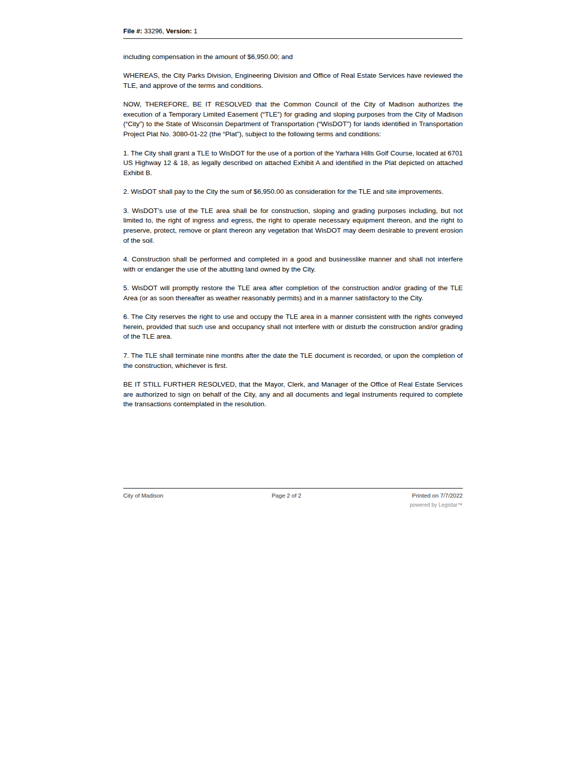File #: 33296, Version: 1
including compensation in the amount of $6,950.00; and
WHEREAS, the City Parks Division, Engineering Division and Office of Real Estate Services have reviewed the TLE, and approve of the terms and conditions.
NOW, THEREFORE, BE IT RESOLVED that the Common Council of the City of Madison authorizes the execution of a Temporary Limited Easement (“TLE”) for grading and sloping purposes from the City of Madison (“City”) to the State of Wisconsin Department of Transportation (“WisDOT”) for lands identified in Transportation Project Plat No. 3080-01-22 (the “Plat”), subject to the following terms and conditions:
1. The City shall grant a TLE to WisDOT for the use of a portion of the Yarhara Hills Golf Course, located at 6701 US Highway 12 & 18, as legally described on attached Exhibit A and identified in the Plat depicted on attached Exhibit B.
2. WisDOT shall pay to the City the sum of $6,950.00 as consideration for the TLE and site improvements.
3. WisDOT’s use of the TLE area shall be for construction, sloping and grading purposes including, but not limited to, the right of ingress and egress, the right to operate necessary equipment thereon, and the right to preserve, protect, remove or plant thereon any vegetation that WisDOT may deem desirable to prevent erosion of the soil.
4. Construction shall be performed and completed in a good and businesslike manner and shall not interfere with or endanger the use of the abutting land owned by the City.
5. WisDOT will promptly restore the TLE area after completion of the construction and/or grading of the TLE Area (or as soon thereafter as weather reasonably permits) and in a manner satisfactory to the City.
6. The City reserves the right to use and occupy the TLE area in a manner consistent with the rights conveyed herein, provided that such use and occupancy shall not interfere with or disturb the construction and/or grading of the TLE area.
7. The TLE shall terminate nine months after the date the TLE document is recorded, or upon the completion of the construction, whichever is first.
BE IT STILL FURTHER RESOLVED, that the Mayor, Clerk, and Manager of the Office of Real Estate Services are authorized to sign on behalf of the City, any and all documents and legal instruments required to complete the transactions contemplated in the resolution.
City of Madison
Page 2 of 2
Printed on 7/7/2022 powered by Legistar™